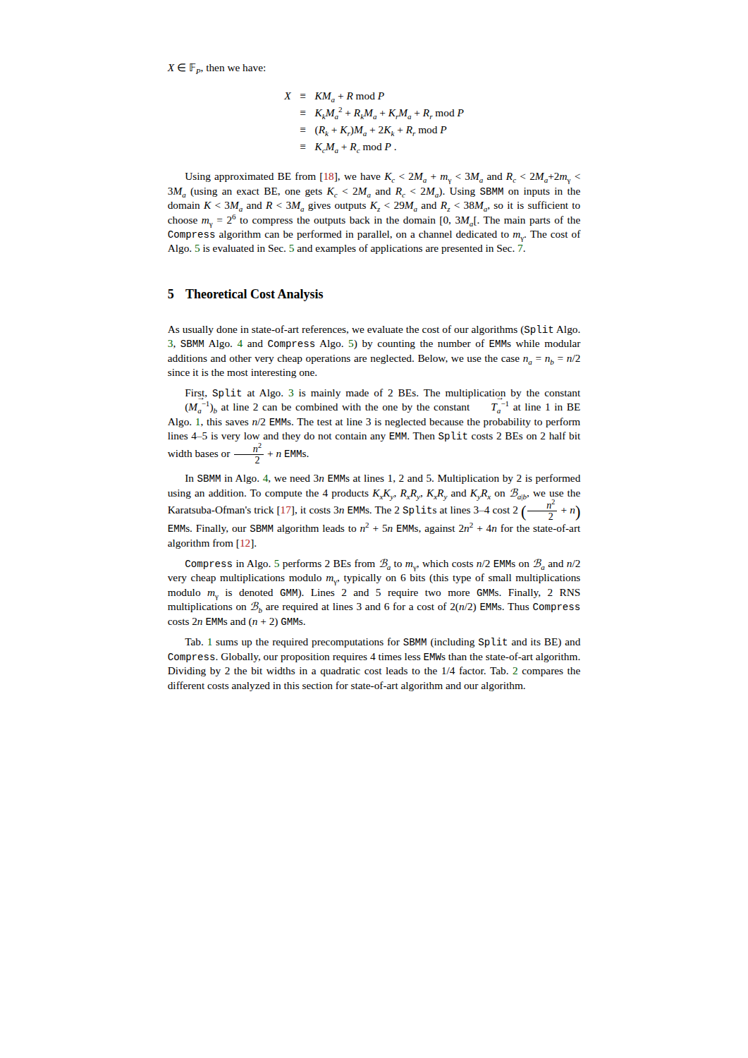X ∈ 𝔽P, then we have:
| X | ≡ | KM a + R mod P |
| | ≡ | K k M a 2 + R k M a + K r M a + R r mod P |
| | ≡ | ( R k + K r ) M a + 2 K k + R r mod P |
| | ≡ | K c M a + R c mod P . |
Using approximated BE from [18], we have Kc < 2Ma + mγ < 3Ma and Rc < 2Ma+2mγ < 3Ma (using an exact BE, one gets Kc < 2Ma and Rc < 2Ma). Using SBMM on inputs in the domain K < 3Ma and R < 3Ma gives outputs Kz < 29Ma and Rz < 38Ma, so it is sufficient to choose mγ = 26 to compress the outputs back in the domain [0, 3Ma[. The main parts of the Compress algorithm can be performed in parallel, on a channel dedicated to mγ. The cost of Algo. 5 is evaluated in Sec. 5 and examples of applications are presented in Sec. 7.
5 Theoretical Cost Analysis
As usually done in state-of-art references, we evaluate the cost of our algorithms (Split Algo. 3, SBMM Algo. 4 and Compress Algo. 5) by counting the number of EMMs while modular additions and other very cheap operations are neglected. Below, we use the case na = nb = n/2 since it is the most interesting one.
First, Split at Algo. 3 is mainly made of 2 BEs. The multiplication by the constant (Ma−1)b at line 2 can be combined with the one by the constant Ta−1 at line 1 in BE Algo. 1, this saves n/2 EMMs. The test at line 3 is neglected because the probability to perform lines 4–5 is very low and they do not contain any EMM. Then Split costs 2 BEs on 2 half bit width bases or n22 + n EMMs.
In SBMM in Algo. 4, we need 3n EMMs at lines 1, 2 and 5. Multiplication by 2 is performed using an addition. To compute the 4 products KxKy, RxRy, KxRy and KyRx on ℬa|b, we use the Karatsuba-Ofman's trick [17], it costs 3n EMMs. The 2 Splits at lines 3–4 cost 2 (n22 + n) EMMs. Finally, our SBMM algorithm leads to n2 + 5n EMMs, against 2n2 + 4n for the state-of-art algorithm from [12].
Compress in Algo. 5 performs 2 BEs from ℬa to mγ, which costs n/2 EMMs on ℬa and n/2 very cheap multiplications modulo mγ, typically on 6 bits (this type of small multiplications modulo mγ is denoted GMM). Lines 2 and 5 require two more GMMs. Finally, 2 RNS multiplications on ℬb are required at lines 3 and 6 for a cost of 2(n/2) EMMs. Thus Compress costs 2n EMMs and (n + 2) GMMs.
Tab. 1 sums up the required precomputations for SBMM (including Split and its BE) and Compress. Globally, our proposition requires 4 times less EMWs than the state-of-art algorithm. Dividing by 2 the bit widths in a quadratic cost leads to the 1/4 factor. Tab. 2 compares the different costs analyzed in this section for state-of-art algorithm and our algorithm.